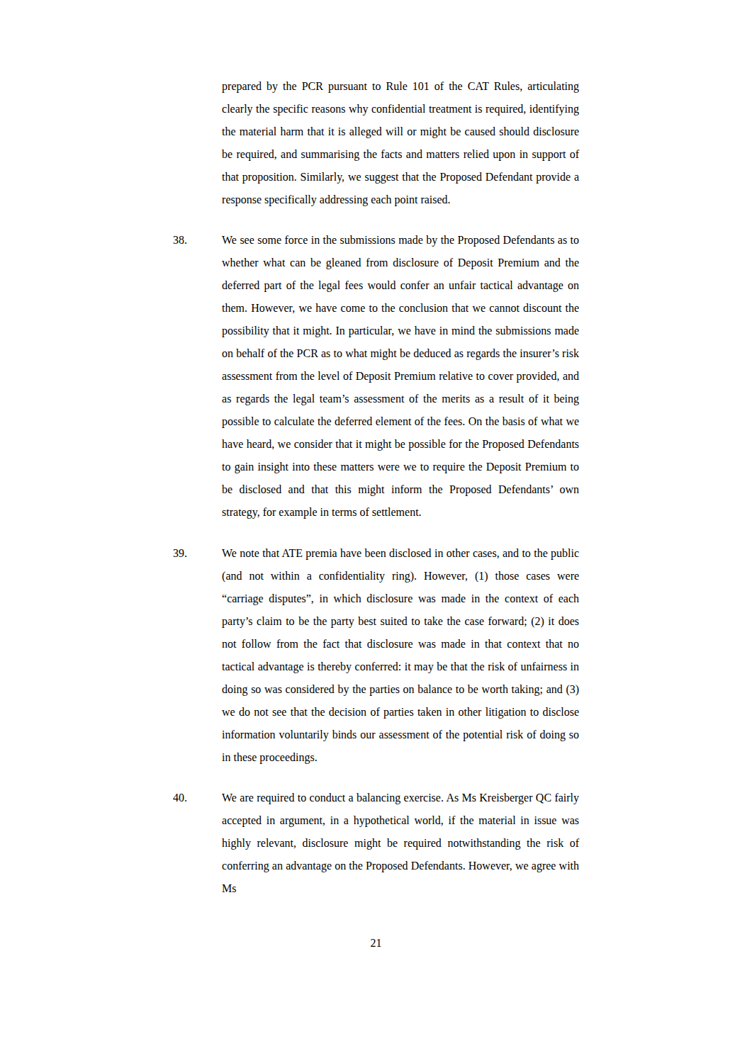prepared by the PCR pursuant to Rule 101 of the CAT Rules, articulating clearly the specific reasons why confidential treatment is required, identifying the material harm that it is alleged will or might be caused should disclosure be required, and summarising the facts and matters relied upon in support of that proposition. Similarly, we suggest that the Proposed Defendant provide a response specifically addressing each point raised.
We see some force in the submissions made by the Proposed Defendants as to whether what can be gleaned from disclosure of Deposit Premium and the deferred part of the legal fees would confer an unfair tactical advantage on them. However, we have come to the conclusion that we cannot discount the possibility that it might. In particular, we have in mind the submissions made on behalf of the PCR as to what might be deduced as regards the insurer’s risk assessment from the level of Deposit Premium relative to cover provided, and as regards the legal team’s assessment of the merits as a result of it being possible to calculate the deferred element of the fees. On the basis of what we have heard, we consider that it might be possible for the Proposed Defendants to gain insight into these matters were we to require the Deposit Premium to be disclosed and that this might inform the Proposed Defendants’ own strategy, for example in terms of settlement.
We note that ATE premia have been disclosed in other cases, and to the public (and not within a confidentiality ring). However, (1) those cases were “carriage disputes”, in which disclosure was made in the context of each party’s claim to be the party best suited to take the case forward; (2) it does not follow from the fact that disclosure was made in that context that no tactical advantage is thereby conferred: it may be that the risk of unfairness in doing so was considered by the parties on balance to be worth taking; and (3) we do not see that the decision of parties taken in other litigation to disclose information voluntarily binds our assessment of the potential risk of doing so in these proceedings.
We are required to conduct a balancing exercise. As Ms Kreisberger QC fairly accepted in argument, in a hypothetical world, if the material in issue was highly relevant, disclosure might be required notwithstanding the risk of conferring an advantage on the Proposed Defendants. However, we agree with Ms
21